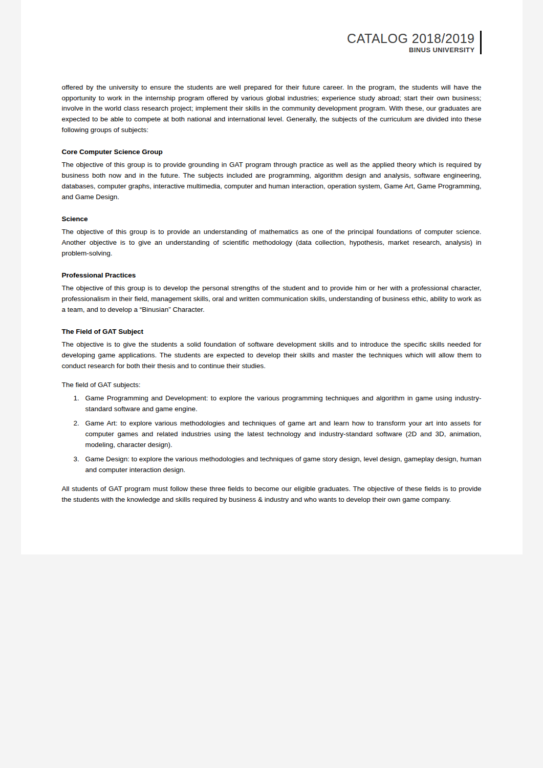CATALOG 2018/2019
BINUS UNIVERSITY
offered by the university to ensure the students are well prepared for their future career. In the program, the students will have the opportunity to work in the internship program offered by various global industries; experience study abroad; start their own business; involve in the world class research project; implement their skills in the community development program. With these, our graduates are expected to be able to compete at both national and international level. Generally, the subjects of the curriculum are divided into these following groups of subjects:
Core Computer Science Group
The objective of this group is to provide grounding in GAT program through practice as well as the applied theory which is required by business both now and in the future. The subjects included are programming, algorithm design and analysis, software engineering, databases, computer graphs, interactive multimedia, computer and human interaction, operation system, Game Art, Game Programming, and Game Design.
Science
The objective of this group is to provide an understanding of mathematics as one of the principal foundations of computer science. Another objective is to give an understanding of scientific methodology (data collection, hypothesis, market research, analysis) in problem-solving.
Professional Practices
The objective of this group is to develop the personal strengths of the student and to provide him or her with a professional character, professionalism in their field, management skills, oral and written communication skills, understanding of business ethic, ability to work as a team, and to develop a “Binusian” Character.
The Field of GAT Subject
The objective is to give the students a solid foundation of software development skills and to introduce the specific skills needed for developing game applications. The students are expected to develop their skills and master the techniques which will allow them to conduct research for both their thesis and to continue their studies.
The field of GAT subjects:
Game Programming and Development: to explore the various programming techniques and algorithm in game using industry-standard software and game engine.
Game Art: to explore various methodologies and techniques of game art and learn how to transform your art into assets for computer games and related industries using the latest technology and industry-standard software (2D and 3D, animation, modeling, character design).
Game Design: to explore the various methodologies and techniques of game story design, level design, gameplay design, human and computer interaction design.
All students of GAT program must follow these three fields to become our eligible graduates. The objective of these fields is to provide the students with the knowledge and skills required by business & industry and who wants to develop their own game company.